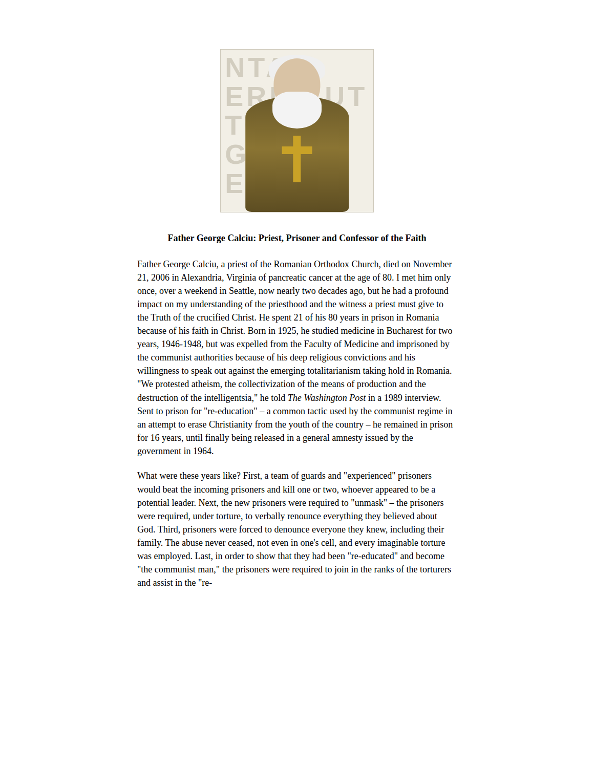NTA C
ERNI UT
TOR S
GH
E KA
Father George Calciu: Priest, Prisoner and Confessor of the Faith
Father George Calciu, a priest of the Romanian Orthodox Church, died on November 21, 2006 in Alexandria, Virginia of pancreatic cancer at the age of 80. I met him only once, over a weekend in Seattle, now nearly two decades ago, but he had a profound impact on my understanding of the priesthood and the witness a priest must give to the Truth of the crucified Christ. He spent 21 of his 80 years in prison in Romania because of his faith in Christ. Born in 1925, he studied medicine in Bucharest for two years, 1946-1948, but was expelled from the Faculty of Medicine and imprisoned by the communist authorities because of his deep religious convictions and his willingness to speak out against the emerging totalitarianism taking hold in Romania. "We protested atheism, the collectivization of the means of production and the destruction of the intelligentsia," he told The Washington Post in a 1989 interview. Sent to prison for "re-education" – a common tactic used by the communist regime in an attempt to erase Christianity from the youth of the country – he remained in prison for 16 years, until finally being released in a general amnesty issued by the government in 1964.
What were these years like? First, a team of guards and "experienced" prisoners would beat the incoming prisoners and kill one or two, whoever appeared to be a potential leader. Next, the new prisoners were required to "unmask" – the prisoners were required, under torture, to verbally renounce everything they believed about God. Third, prisoners were forced to denounce everyone they knew, including their family. The abuse never ceased, not even in one's cell, and every imaginable torture was employed. Last, in order to show that they had been "re-educated" and become "the communist man," the prisoners were required to join in the ranks of the torturers and assist in the "re-